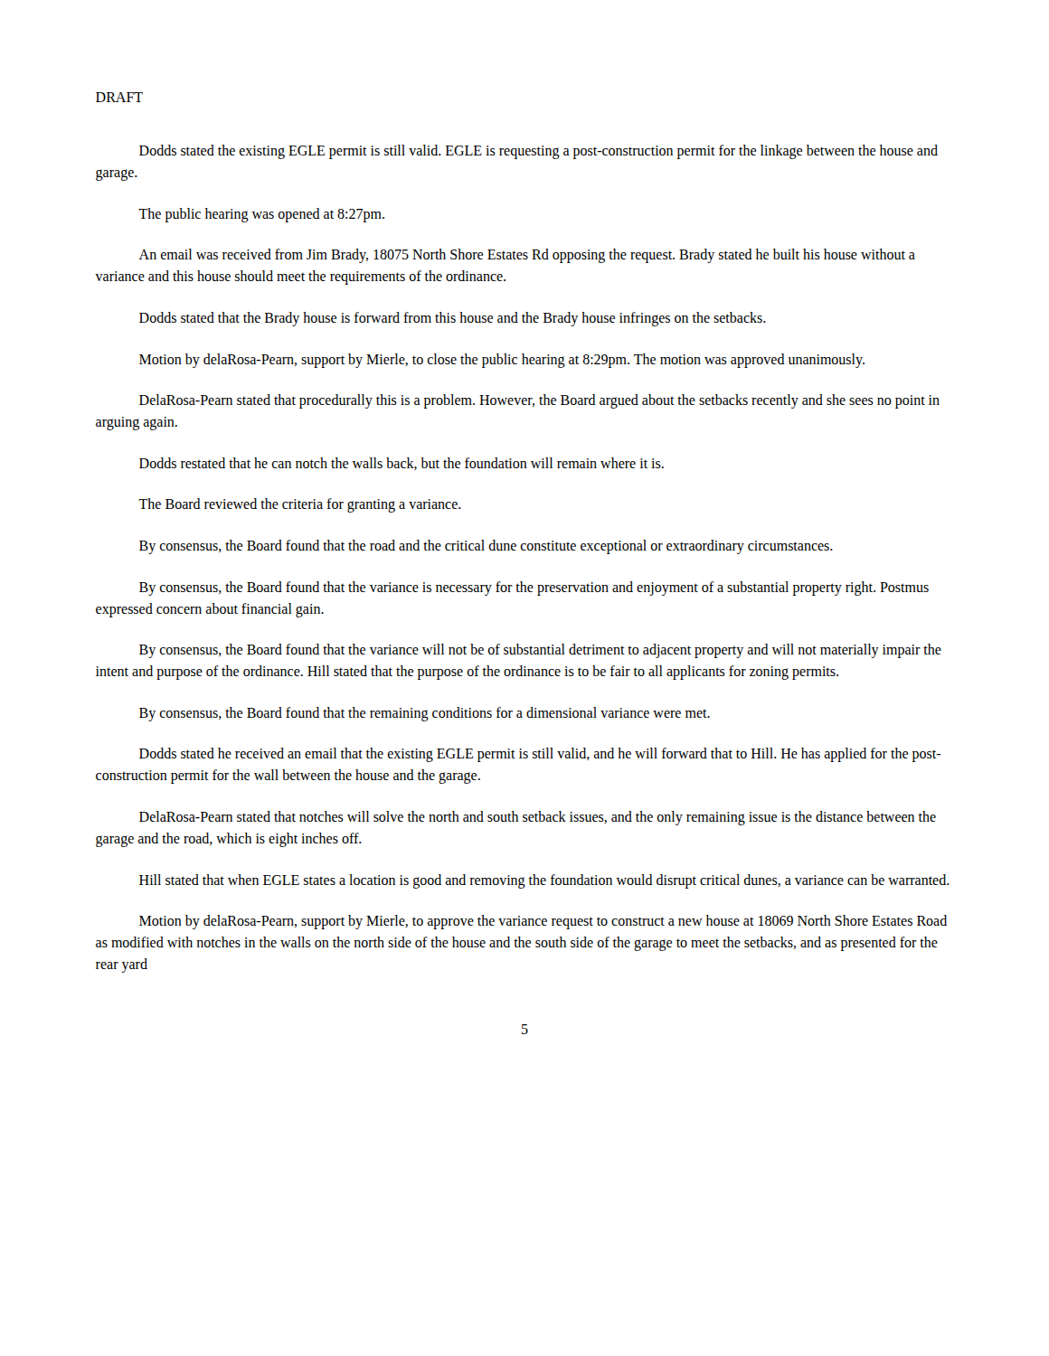DRAFT
Dodds stated the existing EGLE permit is still valid. EGLE is requesting a post-construction permit for the linkage between the house and garage.
The public hearing was opened at 8:27pm.
An email was received from Jim Brady, 18075 North Shore Estates Rd opposing the request. Brady stated he built his house without a variance and this house should meet the requirements of the ordinance.
Dodds stated that the Brady house is forward from this house and the Brady house infringes on the setbacks.
Motion by delaRosa-Pearn, support by Mierle, to close the public hearing at 8:29pm. The motion was approved unanimously.
DelaRosa-Pearn stated that procedurally this is a problem. However, the Board argued about the setbacks recently and she sees no point in arguing again.
Dodds restated that he can notch the walls back, but the foundation will remain where it is.
The Board reviewed the criteria for granting a variance.
By consensus, the Board found that the road and the critical dune constitute exceptional or extraordinary circumstances.
By consensus, the Board found that the variance is necessary for the preservation and enjoyment of a substantial property right. Postmus expressed concern about financial gain.
By consensus, the Board found that the variance will not be of substantial detriment to adjacent property and will not materially impair the intent and purpose of the ordinance. Hill stated that the purpose of the ordinance is to be fair to all applicants for zoning permits.
By consensus, the Board found that the remaining conditions for a dimensional variance were met.
Dodds stated he received an email that the existing EGLE permit is still valid, and he will forward that to Hill. He has applied for the post-construction permit for the wall between the house and the garage.
DelaRosa-Pearn stated that notches will solve the north and south setback issues, and the only remaining issue is the distance between the garage and the road, which is eight inches off.
Hill stated that when EGLE states a location is good and removing the foundation would disrupt critical dunes, a variance can be warranted.
Motion by delaRosa-Pearn, support by Mierle, to approve the variance request to construct a new house at 18069 North Shore Estates Road as modified with notches in the walls on the north side of the house and the south side of the garage to meet the setbacks, and as presented for the rear yard
5